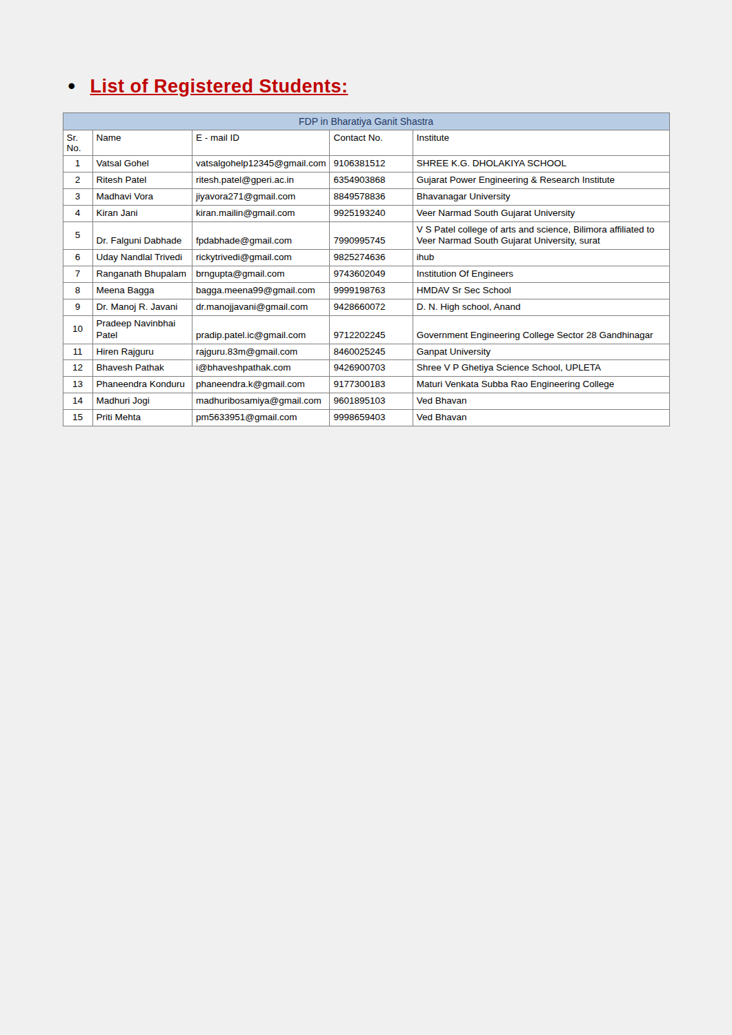List of Registered Students:
FDP in Bharatiya Ganit Shastra
| Sr. No. | Name | E - mail ID | Contact No. | Institute |
| --- | --- | --- | --- | --- |
| 1 | Vatsal Gohel | vatsalgohelp12345@gmail.com | 9106381512 | SHREE K.G. DHOLAKIYA SCHOOL |
| 2 | Ritesh Patel | ritesh.patel@gperi.ac.in | 6354903868 | Gujarat Power Engineering & Research Institute |
| 3 | Madhavi Vora | jiyavora271@gmail.com | 8849578836 | Bhavanagar University |
| 4 | Kiran Jani | kiran.mailin@gmail.com | 9925193240 | Veer Narmad South Gujarat University |
| 5 | Dr. Falguni Dabhade | fpdabhade@gmail.com | 7990995745 | V S Patel college of arts and science, Bilimora affiliated to Veer Narmad South Gujarat University, surat |
| 6 | Uday Nandlal Trivedi | rickytrivedi@gmail.com | 9825274636 | ihub |
| 7 | Ranganath Bhupalam | brngupta@gmail.com | 9743602049 | Institution Of Engineers |
| 8 | Meena Bagga | bagga.meena99@gmail.com | 9999198763 | HMDAV Sr Sec School |
| 9 | Dr. Manoj R. Javani | dr.manojjavani@gmail.com | 9428660072 | D. N. High school, Anand |
| 10 | Pradeep Navinbhai Patel | pradip.patel.ic@gmail.com | 9712202245 | Government Engineering College Sector 28 Gandhinagar |
| 11 | Hiren Rajguru | rajguru.83m@gmail.com | 8460025245 | Ganpat University |
| 12 | Bhavesh Pathak | i@bhaveshpathak.com | 9426900703 | Shree V P Ghetiya Science School, UPLETA |
| 13 | Phaneendra Konduru | phaneendra.k@gmail.com | 9177300183 | Maturi Venkata Subba Rao Engineering College |
| 14 | Madhuri Jogi | madhuribosamiya@gmail.com | 9601895103 | Ved Bhavan |
| 15 | Priti Mehta | pm5633951@gmail.com | 9998659403 | Ved Bhavan |